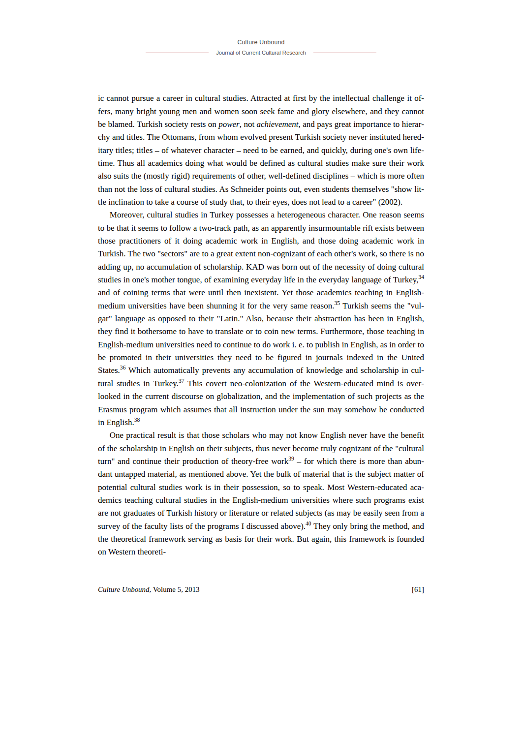Culture Unbound
Journal of Current Cultural Research
ic cannot pursue a career in cultural studies. Attracted at first by the intellectual challenge it offers, many bright young men and women soon seek fame and glory elsewhere, and they cannot be blamed. Turkish society rests on power, not achievement, and pays great importance to hierarchy and titles. The Ottomans, from whom evolved present Turkish society never instituted hereditary titles; titles – of whatever character – need to be earned, and quickly, during one's own lifetime. Thus all academics doing what would be defined as cultural studies make sure their work also suits the (mostly rigid) requirements of other, well-defined disciplines – which is more often than not the loss of cultural studies. As Schneider points out, even students themselves "show little inclination to take a course of study that, to their eyes, does not lead to a career" (2002).
Moreover, cultural studies in Turkey possesses a heterogeneous character. One reason seems to be that it seems to follow a two-track path, as an apparently insurmountable rift exists between those practitioners of it doing academic work in English, and those doing academic work in Turkish. The two "sectors" are to a great extent non-cognizant of each other's work, so there is no adding up, no accumulation of scholarship. KAD was born out of the necessity of doing cultural studies in one's mother tongue, of examining everyday life in the everyday language of Turkey,34 and of coining terms that were until then inexistent. Yet those academics teaching in English-medium universities have been shunning it for the very same reason.35 Turkish seems the "vulgar" language as opposed to their "Latin." Also, because their abstraction has been in English, they find it bothersome to have to translate or to coin new terms. Furthermore, those teaching in English-medium universities need to continue to do work i. e. to publish in English, as in order to be promoted in their universities they need to be figured in journals indexed in the United States.36 Which automatically prevents any accumulation of knowledge and scholarship in cultural studies in Turkey.37 This covert neo-colonization of the Western-educated mind is overlooked in the current discourse on globalization, and the implementation of such projects as the Erasmus program which assumes that all instruction under the sun may somehow be conducted in English.38
One practical result is that those scholars who may not know English never have the benefit of the scholarship in English on their subjects, thus never become truly cognizant of the "cultural turn" and continue their production of theory-free work39 – for which there is more than abundant untapped material, as mentioned above. Yet the bulk of material that is the subject matter of potential cultural studies work is in their possession, so to speak. Most Western-educated academics teaching cultural studies in the English-medium universities where such programs exist are not graduates of Turkish history or literature or related subjects (as may be easily seen from a survey of the faculty lists of the programs I discussed above).40 They only bring the method, and the theoretical framework serving as basis for their work. But again, this framework is founded on Western theoreti-
Culture Unbound, Volume 5, 2013 [61]